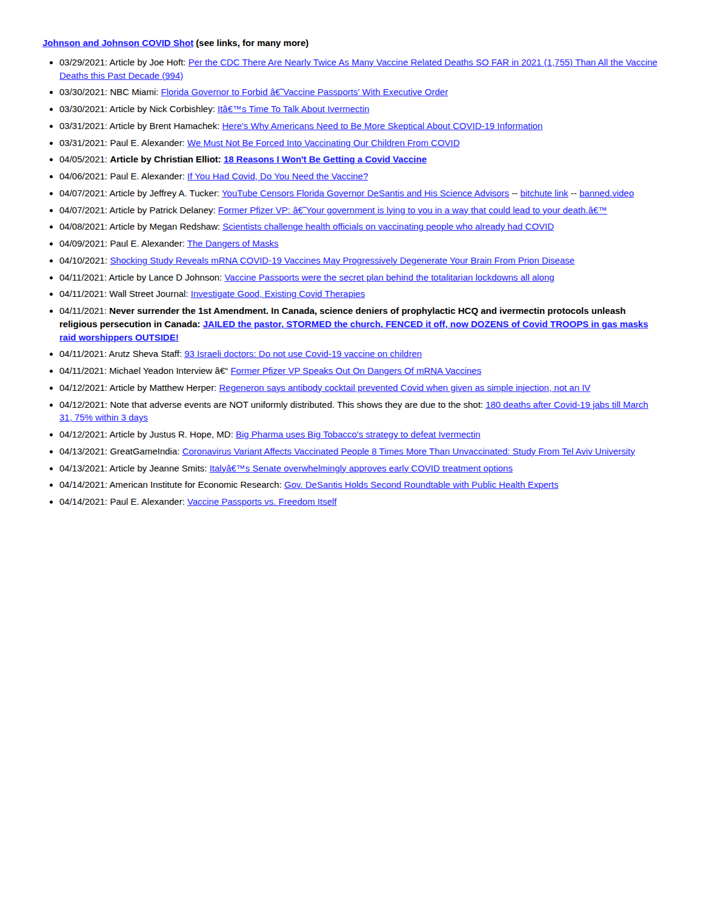Johnson and Johnson COVID Shot (see links, for many more)
03/29/2021: Article by Joe Hoft: Per the CDC There Are Nearly Twice As Many Vaccine Related Deaths SO FAR in 2021 (1,755) Than All the Vaccine Deaths this Past Decade (994)
03/30/2021: NBC Miami: Florida Governor to Forbid â€˜Vaccine Passports' With Executive Order
03/30/2021: Article by Nick Corbishley: Itâ€™s Time To Talk About Ivermectin
03/31/2021: Article by Brent Hamachek: Here's Why Americans Need to Be More Skeptical About COVID-19 Information
03/31/2021: Paul E. Alexander: We Must Not Be Forced Into Vaccinating Our Children From COVID
04/05/2021: Article by Christian Elliot: 18 Reasons I Won't Be Getting a Covid Vaccine
04/06/2021: Paul E. Alexander: If You Had Covid, Do You Need the Vaccine?
04/07/2021: Article by Jeffrey A. Tucker: YouTube Censors Florida Governor DeSantis and His Science Advisors -- bitchute link -- banned.video
04/07/2021: Article by Patrick Delaney: Former Pfizer VP: â€˜Your government is lying to you in a way that could lead to your death.â€™
04/08/2021: Article by Megan Redshaw: Scientists challenge health officials on vaccinating people who already had COVID
04/09/2021: Paul E. Alexander: The Dangers of Masks
04/10/2021: Shocking Study Reveals mRNA COVID-19 Vaccines May Progressively Degenerate Your Brain From Prion Disease
04/11/2021: Article by Lance D Johnson: Vaccine Passports were the secret plan behind the totalitarian lockdowns all along
04/11/2021: Wall Street Journal: Investigate Good, Existing Covid Therapies
04/11/2021: Never surrender the 1st Amendment. In Canada, science deniers of prophylactic HCQ and ivermectin protocols unleash religious persecution in Canada: JAILED the pastor, STORMED the church, FENCED it off, now DOZENS of Covid TROOPS in gas masks raid worshippers OUTSIDE!
04/11/2021: Arutz Sheva Staff: 93 Israeli doctors: Do not use Covid-19 vaccine on children
04/11/2021: Michael Yeadon Interview â€“ Former Pfizer VP Speaks Out On Dangers Of mRNA Vaccines
04/12/2021: Article by Matthew Herper: Regeneron says antibody cocktail prevented Covid when given as simple injection, not an IV
04/12/2021: Note that adverse events are NOT uniformly distributed. This shows they are due to the shot: 180 deaths after Covid-19 jabs till March 31, 75% within 3 days
04/12/2021: Article by Justus R. Hope, MD: Big Pharma uses Big Tobacco's strategy to defeat Ivermectin
04/13/2021: GreatGameIndia: Coronavirus Variant Affects Vaccinated People 8 Times More Than Unvaccinated: Study From Tel Aviv University
04/13/2021: Article by Jeanne Smits: Italyâ€™s Senate overwhelmingly approves early COVID treatment options
04/14/2021: American Institute for Economic Research: Gov. DeSantis Holds Second Roundtable with Public Health Experts
04/14/2021: Paul E. Alexander: Vaccine Passports vs. Freedom Itself